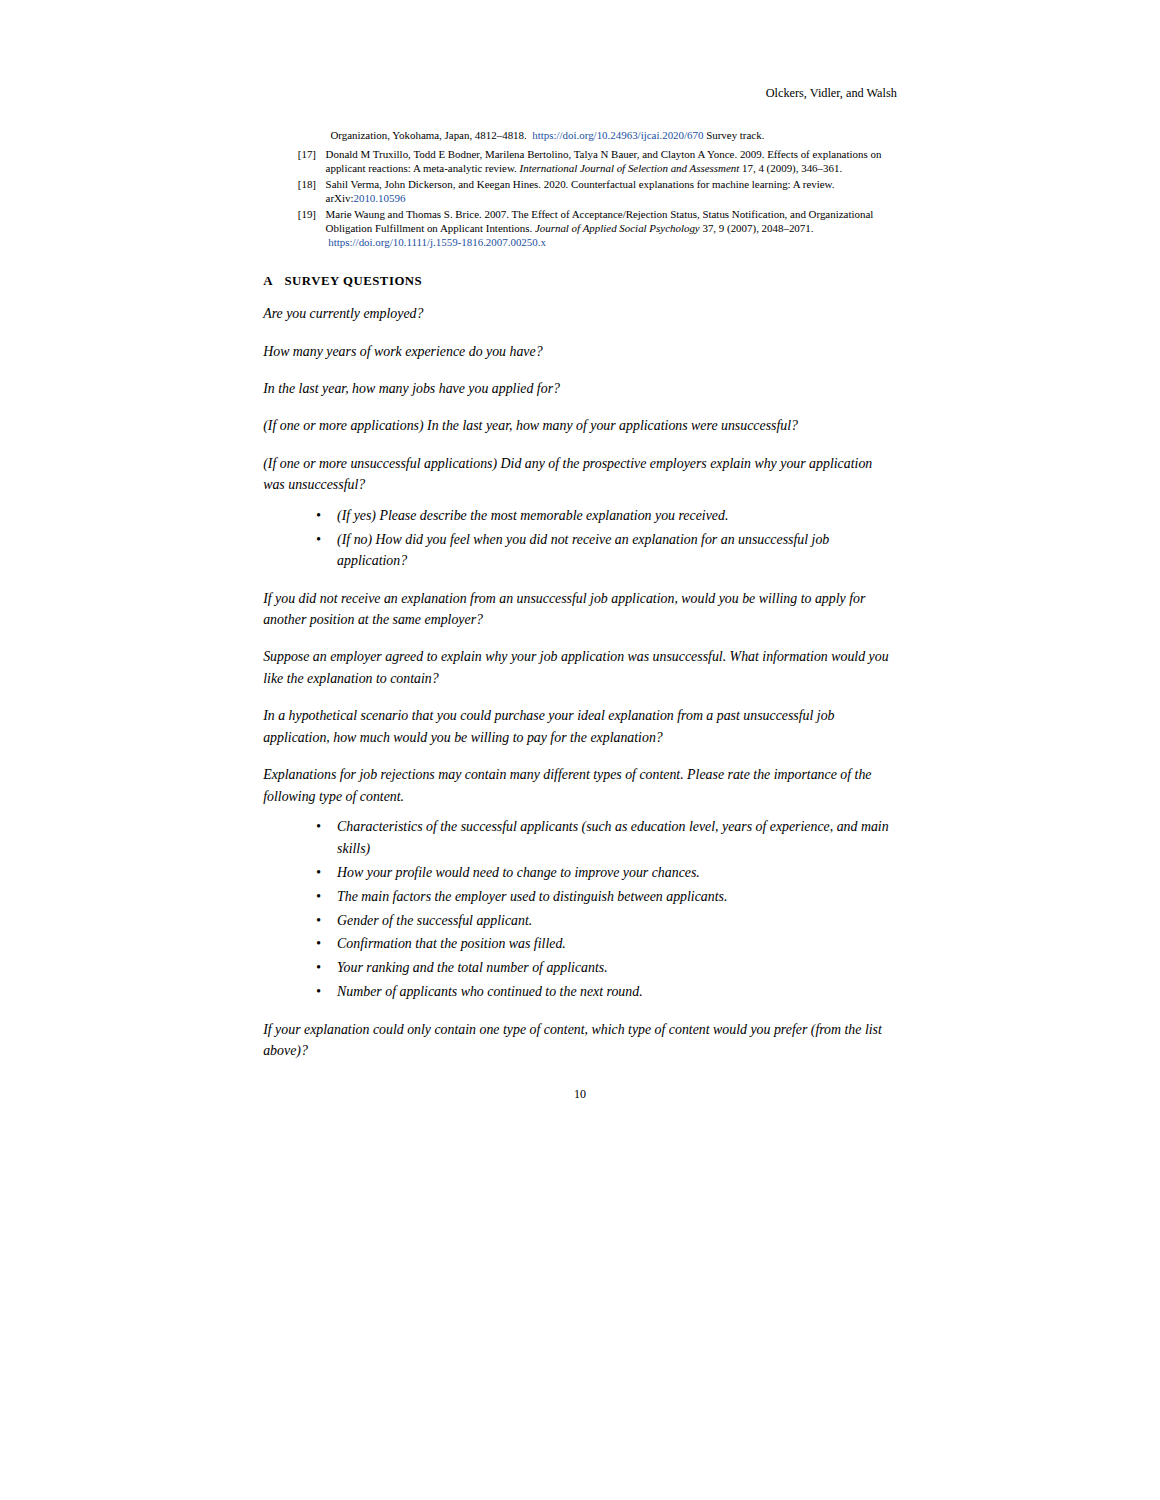Olckers, Vidler, and Walsh
Organization, Yokohama, Japan, 4812–4818. https://doi.org/10.24963/ijcai.2020/670 Survey track.
[17]
Donald M Truxillo, Todd E Bodner, Marilena Bertolino, Talya N Bauer, and Clayton A Yonce. 2009. Effects of explanations on applicant reactions: A meta-analytic review. International Journal of Selection and Assessment 17, 4 (2009), 346–361.
[18]
Sahil Verma, John Dickerson, and Keegan Hines. 2020. Counterfactual explanations for machine learning: A review. arXiv:2010.10596
[19]
Marie Waung and Thomas S. Brice. 2007. The Effect of Acceptance/Rejection Status, Status Notification, and Organizational Obligation Fulfillment on Applicant Intentions. Journal of Applied Social Psychology 37, 9 (2007), 2048–2071. https://doi.org/10.1111/j.1559-1816.2007.00250.x
ASURVEY QUESTIONS
Are you currently employed?
How many years of work experience do you have?
In the last year, how many jobs have you applied for?
(If one or more applications) In the last year, how many of your applications were unsuccessful?
(If one or more unsuccessful applications) Did any of the prospective employers explain why your application was unsuccessful?
(If yes) Please describe the most memorable explanation you received.
(If no) How did you feel when you did not receive an explanation for an unsuccessful job application?
If you did not receive an explanation from an unsuccessful job application, would you be willing to apply for another position at the same employer?
Suppose an employer agreed to explain why your job application was unsuccessful. What information would you like the explanation to contain?
In a hypothetical scenario that you could purchase your ideal explanation from a past unsuccessful job application, how much would you be willing to pay for the explanation?
Explanations for job rejections may contain many different types of content. Please rate the importance of the following type of content.
Characteristics of the successful applicants (such as education level, years of experience, and main skills)
How your profile would need to change to improve your chances.
The main factors the employer used to distinguish between applicants.
Gender of the successful applicant.
Confirmation that the position was filled.
Your ranking and the total number of applicants.
Number of applicants who continued to the next round.
If your explanation could only contain one type of content, which type of content would you prefer (from the list above)?
10